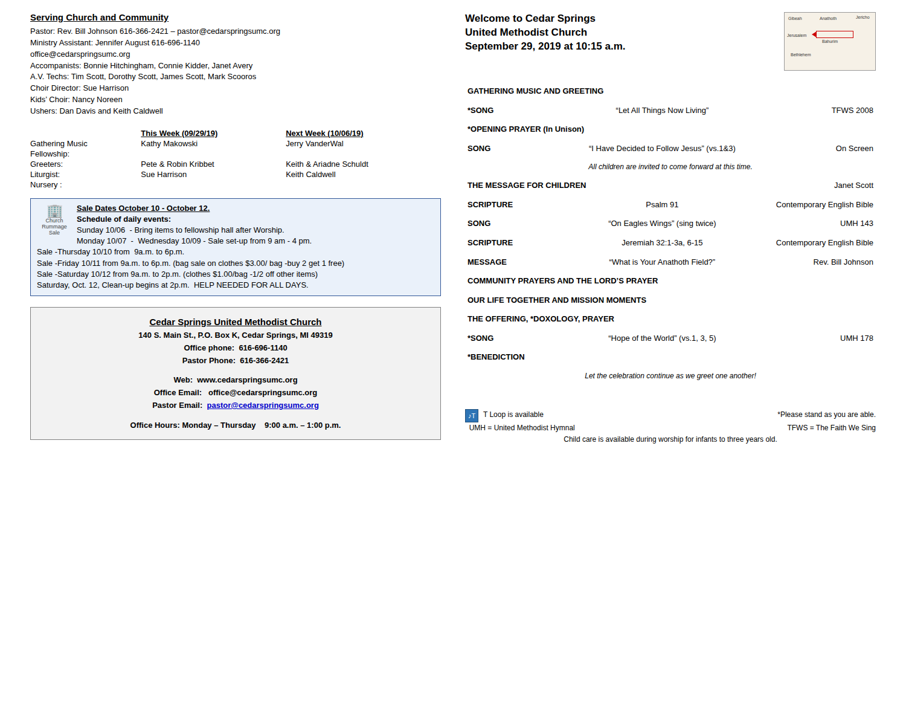Serving Church and Community
Pastor: Rev. Bill Johnson 616-366-2421 – pastor@cedarspringsumc.org
Ministry Assistant: Jennifer August 616-696-1140
office@cedarspringsumc.org
Accompanists: Bonnie Hitchingham, Connie Kidder, Janet Avery
A.V. Techs: Tim Scott, Dorothy Scott, James Scott, Mark Scooros
Choir Director: Sue Harrison
Kids’ Choir: Nancy Noreen
Ushers: Dan Davis and Keith Caldwell
| | This Week (09/29/19) | Next Week (10/06/19) |
| --- | --- | --- |
| Gathering Music | Kathy Makowski | Jerry VanderWal |
| Fellowship: | | |
| Greeters: | Pete & Robin Kribbet | Keith & Ariadne Schuldt |
| Liturgist: | Sue Harrison | Keith Caldwell |
| Nursery : | | |
🏢 Church
Rummage
Sale
Sale Dates October 10 - October 12.
Schedule of daily events:
Sunday 10/06 - Bring items to fellowship hall after Worship.
Monday 10/07 - Wednesday 10/09 - Sale set-up from 9 am - 4 pm.
Sale -Thursday 10/10 from 9a.m. to 6p.m.
Sale -Friday 10/11 from 9a.m. to 6p.m. (bag sale on clothes $3.00/ bag -buy 2 get 1 free)
Sale -Saturday 10/12 from 9a.m. to 2p.m. (clothes $1.00/bag -1/2 off other items)
Saturday, Oct. 12, Clean-up begins at 2p.m. HELP NEEDED FOR ALL DAYS.
Cedar Springs United Methodist Church
140 S. Main St., P.O. Box K, Cedar Springs, MI 49319
Office phone: 616-696-1140
Pastor Phone: 616-366-2421
Web: www.cedarspringsumc.org
Office Email: office@cedarspringsumc.org
Pastor Email: pastor@cedarspringsumc.org
Office Hours: Monday – Thursday 9:00 a.m. – 1:00 p.m.
Welcome to Cedar Springs
United Methodist Church
September 29, 2019 at 10:15 a.m.
Gibeah Anathoth Jericho Jerusalem Bahurim Bethlehem
| GATHERING MUSIC AND GREETING |
| *SONG | “Let All Things Now Living” | TFWS 2008 |
| *OPENING PRAYER (In Unison) |
| SONG | “I Have Decided to Follow Jesus” (vs.1&3) | On Screen |
| All children are invited to come forward at this time. |
| THE MESSAGE FOR CHILDREN | Janet Scott |
| SCRIPTURE | Psalm 91 | Contemporary English Bible |
| SONG | “On Eagles Wings” (sing twice) | UMH 143 |
| SCRIPTURE | Jeremiah 32:1-3a, 6-15 | Contemporary English Bible |
| MESSAGE | “What is Your Anathoth Field?” | Rev. Bill Johnson |
| COMMUNITY PRAYERS AND THE LORD’S PRAYER |
| OUR LIFE TOGETHER AND MISSION MOMENTS |
| THE OFFERING, *DOXOLOGY, PRAYER |
| *SONG | “Hope of the World” (vs.1, 3, 5) | UMH 178 |
| *BENEDICTION |
| Let the celebration continue as we greet one another! |
♪T T Loop is available
*Please stand as you are able.
UMH = United Methodist Hymnal
TFWS = The Faith We Sing
Child care is available during worship for infants to three years old.